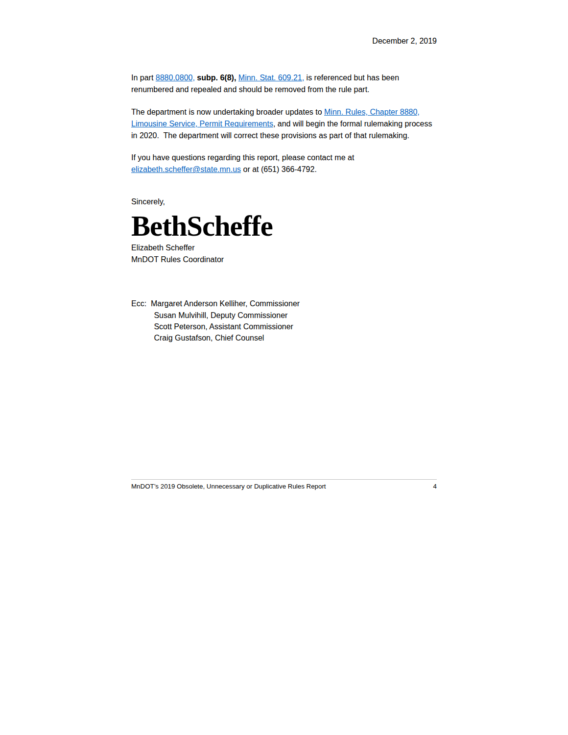December 2, 2019
In part 8880.0800, subp. 6(8), Minn. Stat. 609.21, is referenced but has been renumbered and repealed and should be removed from the rule part.
The department is now undertaking broader updates to Minn. Rules, Chapter 8880, Limousine Service, Permit Requirements, and will begin the formal rulemaking process in 2020. The department will correct these provisions as part of that rulemaking.
If you have questions regarding this report, please contact me at elizabeth.scheffer@state.mn.us or at (651) 366-4792.
Sincerely,
BethScheffe
Elizabeth Scheffer
MnDOT Rules Coordinator
Ecc: Margaret Anderson Kelliher, Commissioner
Susan Mulvihill, Deputy Commissioner
Scott Peterson, Assistant Commissioner
Craig Gustafson, Chief Counsel
MnDOT’s 2019 Obsolete, Unnecessary or Duplicative Rules Report 4